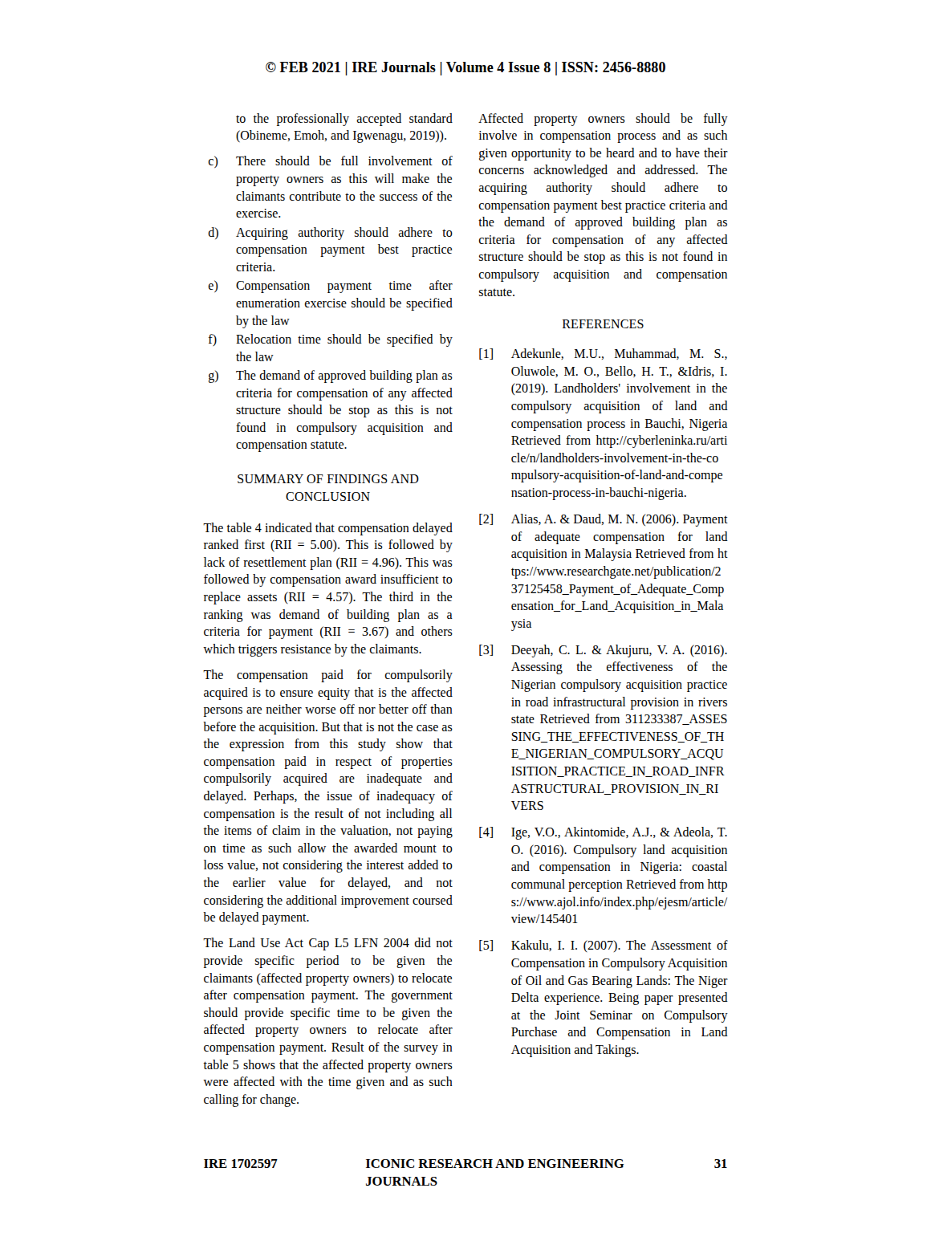© FEB 2021 | IRE Journals | Volume 4 Issue 8 | ISSN: 2456-8880
to the professionally accepted standard (Obineme, Emoh, and Igwenagu, 2019)).
c) There should be full involvement of property owners as this will make the claimants contribute to the success of the exercise.
d) Acquiring authority should adhere to compensation payment best practice criteria.
e) Compensation payment time after enumeration exercise should be specified by the law
f) Relocation time should be specified by the law
g) The demand of approved building plan as criteria for compensation of any affected structure should be stop as this is not found in compulsory acquisition and compensation statute.
SUMMARY OF FINDINGS AND CONCLUSION
The table 4 indicated that compensation delayed ranked first (RII = 5.00). This is followed by lack of resettlement plan (RII = 4.96). This was followed by compensation award insufficient to replace assets (RII = 4.57). The third in the ranking was demand of building plan as a criteria for payment (RII = 3.67) and others which triggers resistance by the claimants.
The compensation paid for compulsorily acquired is to ensure equity that is the affected persons are neither worse off nor better off than before the acquisition. But that is not the case as the expression from this study show that compensation paid in respect of properties compulsorily acquired are inadequate and delayed. Perhaps, the issue of inadequacy of compensation is the result of not including all the items of claim in the valuation, not paying on time as such allow the awarded mount to loss value, not considering the interest added to the earlier value for delayed, and not considering the additional improvement coursed be delayed payment.
The Land Use Act Cap L5 LFN 2004 did not provide specific period to be given the claimants (affected property owners) to relocate after compensation payment. The government should provide specific time to be given the affected property owners to relocate after compensation payment. Result of the survey in table 5 shows that the affected property owners were affected with the time given and as such calling for change.
Affected property owners should be fully involve in compensation process and as such given opportunity to be heard and to have their concerns acknowledged and addressed. The acquiring authority should adhere to compensation payment best practice criteria and the demand of approved building plan as criteria for compensation of any affected structure should be stop as this is not found in compulsory acquisition and compensation statute.
REFERENCES
[1] Adekunle, M.U., Muhammad, M. S., Oluwole, M. O., Bello, H. T., &Idris, I. (2019). Landholders' involvement in the compulsory acquisition of land and compensation process in Bauchi, Nigeria Retrieved from http://cyberleninka.ru/article/n/landholders-involvement-in-the-compulsory-acquisition-of-land-and-compensation-process-in-bauchi-nigeria.
[2] Alias, A. & Daud, M. N. (2006). Payment of adequate compensation for land acquisition in Malaysia Retrieved from https://www.researchgate.net/publication/237125458_Payment_of_Adequate_Compensation_for_Land_Acquisition_in_Malaysia
[3] Deeyah, C. L. & Akujuru, V. A. (2016). Assessing the effectiveness of the Nigerian compulsory acquisition practice in road infrastructural provision in rivers state Retrieved from 311233387_ASSESSING_THE_EFFECTIVENESS_OF_THE_NIGERIAN_COMPULSORY_ACQUISITION_PRACTICE_IN_ROAD_INFRASTRUCTURAL_PROVISION_IN_RIVERS
[4] Ige, V.O., Akintomide, A.J., & Adeola, T. O. (2016). Compulsory land acquisition and compensation in Nigeria: coastal communal perception Retrieved from https://www.ajol.info/index.php/ejesm/article/view/145401
[5] Kakulu, I. I. (2007). The Assessment of Compensation in Compulsory Acquisition of Oil and Gas Bearing Lands: The Niger Delta experience. Being paper presented at the Joint Seminar on Compulsory Purchase and Compensation in Land Acquisition and Takings.
IRE 1702597
ICONIC RESEARCH AND ENGINEERING JOURNALS
31